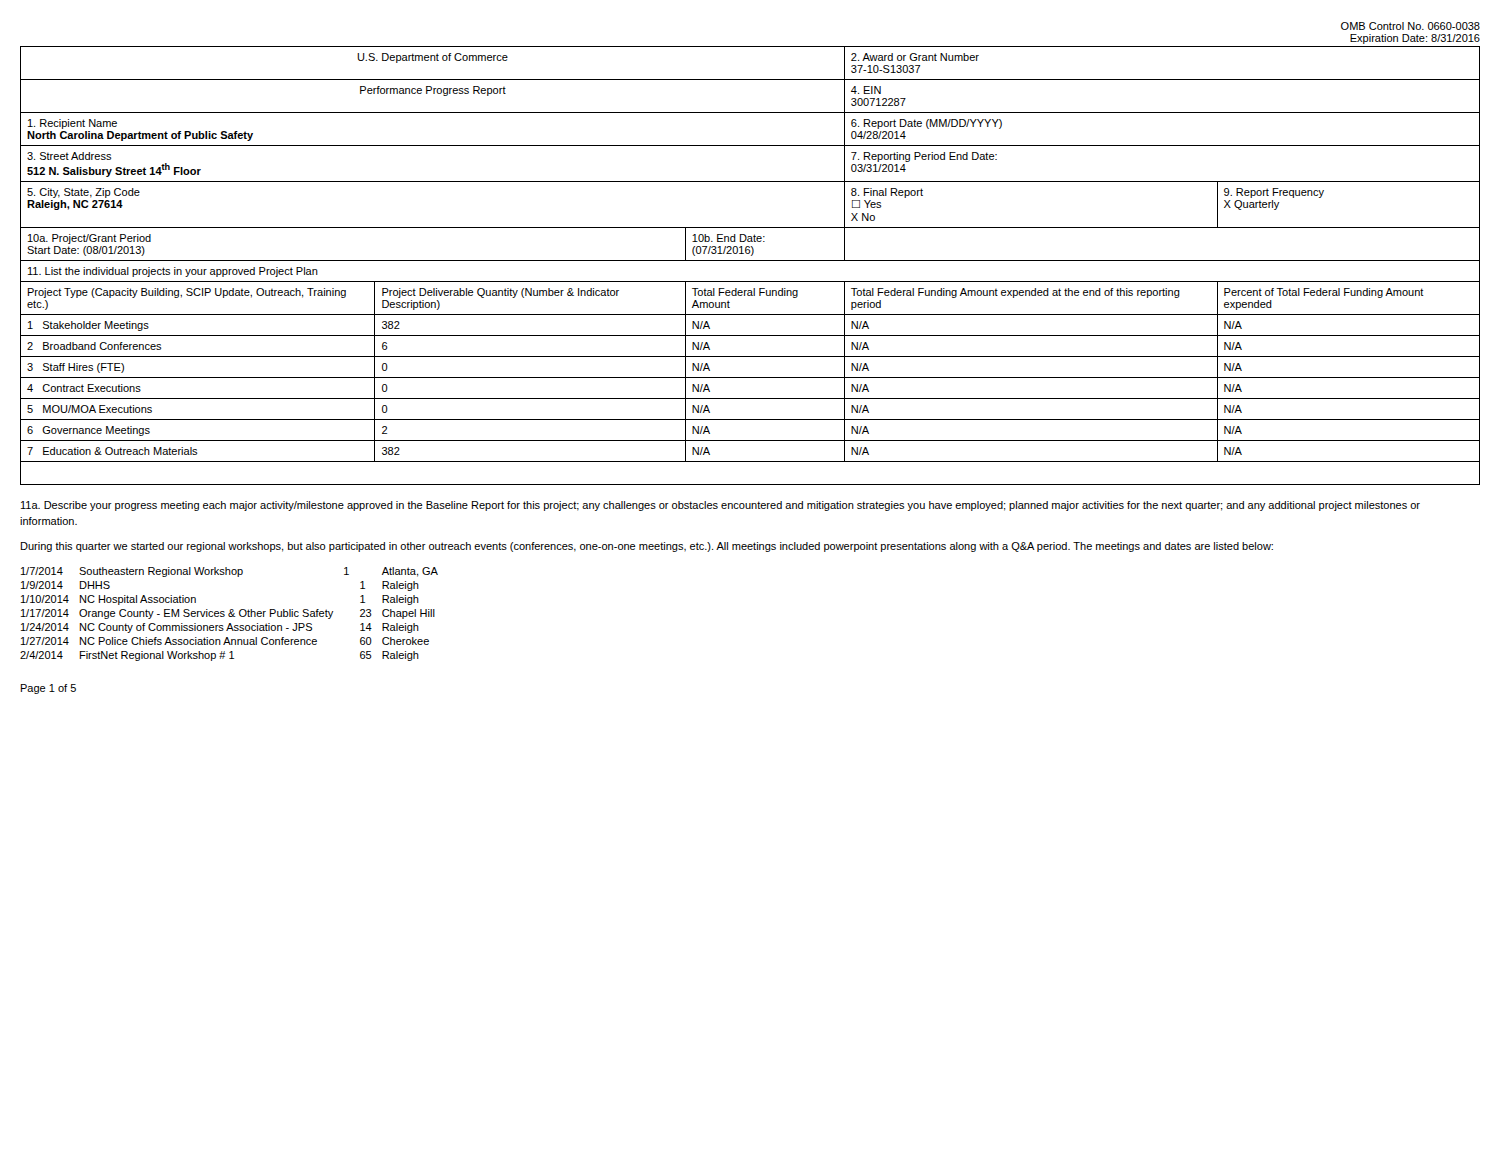OMB Control No. 0660-0038
Expiration Date: 8/31/2016
| U.S. Department of Commerce | 2. Award or Grant Number 37-10-S13037 |
| Performance Progress Report | 4. EIN 300712287 |
| 1. Recipient Name North Carolina Department of Public Safety | 6. Report Date (MM/DD/YYYY) 04/28/2014 |
| 3. Street Address 512 N. Salisbury Street 14 th Floor | 7. Reporting Period End Date: 03/31/2014 |
| 5. City, State, Zip Code Raleigh, NC 27614 | 8. Final Report ☐ Yes X No | 9. Report Frequency X Quarterly |
| 10a. Project/Grant Period Start Date: (08/01/2013) | 10b. End Date: (07/31/2016) | |
| 11. List the individual projects in your approved Project Plan |
| Project Type (Capacity Building, SCIP Update, Outreach, Training etc.) | Project Deliverable Quantity (Number & Indicator Description) | Total Federal Funding Amount | Total Federal Funding Amount expended at the end of this reporting period | Percent of Total Federal Funding Amount expended |
| 1 Stakeholder Meetings | 382 | N/A | N/A | N/A |
| 2 Broadband Conferences | 6 | N/A | N/A | N/A |
| 3 Staff Hires (FTE) | 0 | N/A | N/A | N/A |
| 4 Contract Executions | 0 | N/A | N/A | N/A |
| 5 MOU/MOA Executions | 0 | N/A | N/A | N/A |
| 6 Governance Meetings | 2 | N/A | N/A | N/A |
| 7 Education & Outreach Materials | 382 | N/A | N/A | N/A |
11a. Describe your progress meeting each major activity/milestone approved in the Baseline Report for this project; any challenges or obstacles encountered and mitigation strategies you have employed; planned major activities for the next quarter; and any additional project milestones or information.
During this quarter we started our regional workshops, but also participated in other outreach events (conferences, one-on-one meetings, etc.). All meetings included powerpoint presentations along with a Q&A period. The meetings and dates are listed below:
| 1/7/2014 | Southeastern Regional Workshop | 1 | | Atlanta, GA |
| 1/9/2014 | DHHS | | 1 | Raleigh |
| 1/10/2014 | NC Hospital Association | | 1 | Raleigh |
| 1/17/2014 | Orange County - EM Services & Other Public Safety | | 23 | Chapel Hill |
| 1/24/2014 | NC County of Commissioners Association - JPS | | 14 | Raleigh |
| 1/27/2014 | NC Police Chiefs Association Annual Conference | | 60 | Cherokee |
| 2/4/2014 | FirstNet Regional Workshop # 1 | | 65 | Raleigh |
Page 1 of 5